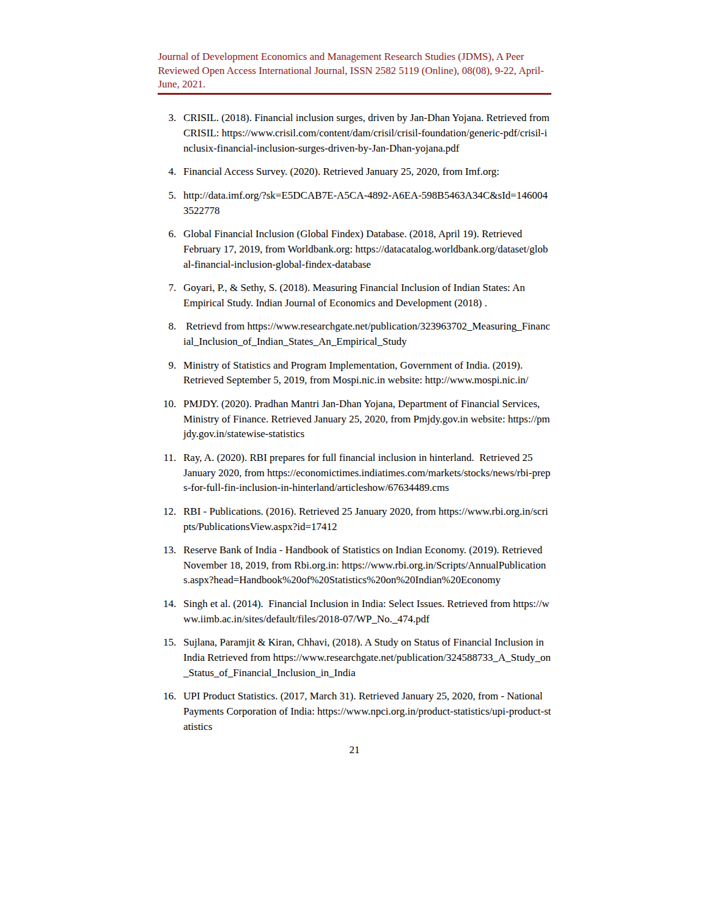Journal of Development Economics and Management Research Studies (JDMS), A Peer Reviewed Open Access International Journal, ISSN 2582 5119 (Online), 08(08), 9-22, April-June, 2021.
3. CRISIL. (2018). Financial inclusion surges, driven by Jan-Dhan Yojana. Retrieved from CRISIL: https://www.crisil.com/content/dam/crisil/crisil-foundation/generic-pdf/crisil-inclusix-financial-inclusion-surges-driven-by-Jan-Dhan-yojana.pdf
4. Financial Access Survey. (2020). Retrieved January 25, 2020, from Imf.org:
5. http://data.imf.org/?sk=E5DCAB7E-A5CA-4892-A6EA-598B5463A34C&sId=1460043522778
6. Global Financial Inclusion (Global Findex) Database. (2018, April 19). Retrieved February 17, 2019, from Worldbank.org: https://datacatalog.worldbank.org/dataset/global-financial-inclusion-global-findex-database
7. Goyari, P., & Sethy, S. (2018). Measuring Financial Inclusion of Indian States: An Empirical Study. Indian Journal of Economics and Development (2018) .
8. Retrievd from https://www.researchgate.net/publication/323963702_Measuring_Financial_Inclusion_of_Indian_States_An_Empirical_Study
9. Ministry of Statistics and Program Implementation, Government of India. (2019). Retrieved September 5, 2019, from Mospi.nic.in website: http://www.mospi.nic.in/
10. PMJDY. (2020). Pradhan Mantri Jan-Dhan Yojana, Department of Financial Services, Ministry of Finance. Retrieved January 25, 2020, from Pmjdy.gov.in website: https://pmjdy.gov.in/statewise-statistics
11. Ray, A. (2020). RBI prepares for full financial inclusion in hinterland. Retrieved 25 January 2020, from https://economictimes.indiatimes.com/markets/stocks/news/rbi-preps-for-full-fin-inclusion-in-hinterland/articleshow/67634489.cms
12. RBI - Publications. (2016). Retrieved 25 January 2020, from https://www.rbi.org.in/scripts/PublicationsView.aspx?id=17412
13. Reserve Bank of India - Handbook of Statistics on Indian Economy. (2019). Retrieved November 18, 2019, from Rbi.org.in: https://www.rbi.org.in/Scripts/AnnualPublications.aspx?head=Handbook%20of%20Statistics%20on%20Indian%20Economy
14. Singh et al. (2014). Financial Inclusion in India: Select Issues. Retrieved from https://www.iimb.ac.in/sites/default/files/2018-07/WP_No._474.pdf
15. Sujlana, Paramjit & Kiran, Chhavi, (2018). A Study on Status of Financial Inclusion in India Retrieved from https://www.researchgate.net/publication/324588733_A_Study_on_Status_of_Financial_Inclusion_in_India
16. UPI Product Statistics. (2017, March 31). Retrieved January 25, 2020, from - National Payments Corporation of India: https://www.npci.org.in/product-statistics/upi-product-statistics
21